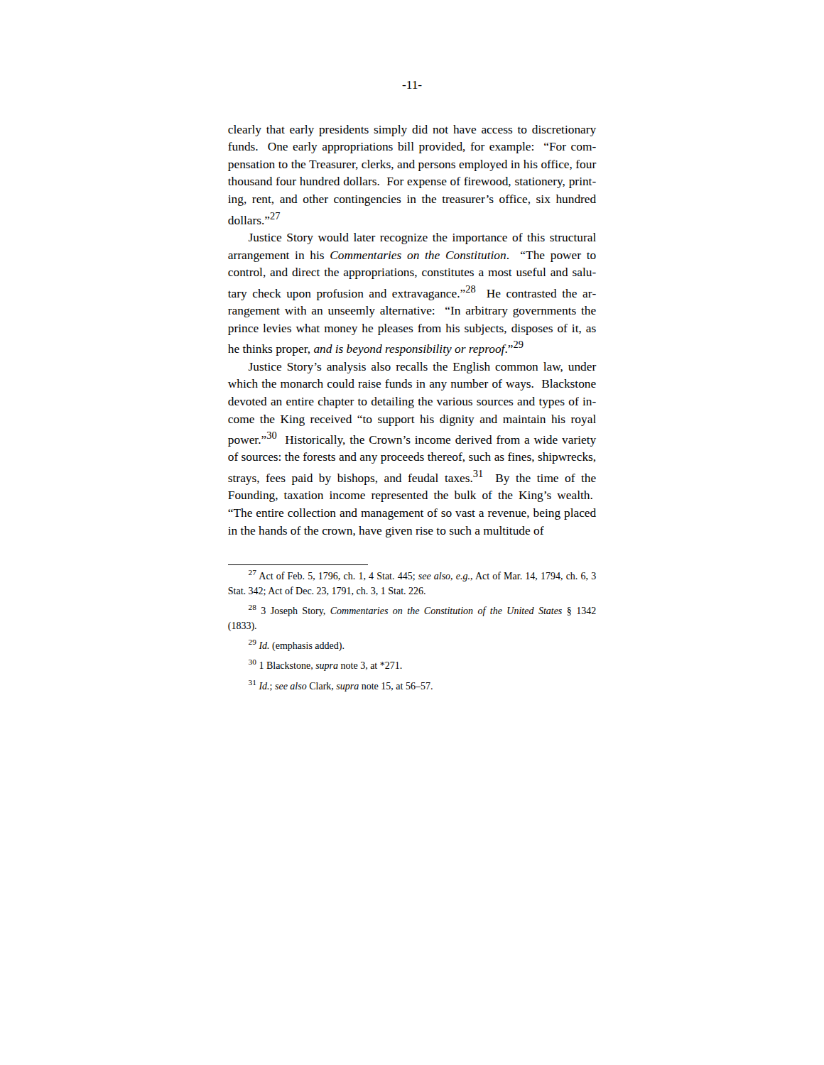-11-
clearly that early presidents simply did not have access to discretionary funds. One early appropriations bill provided, for example: “For compensation to the Treasurer, clerks, and persons employed in his office, four thousand four hundred dollars. For expense of firewood, stationery, printing, rent, and other contingencies in the treasurer’s office, six hundred dollars.”27
Justice Story would later recognize the importance of this structural arrangement in his Commentaries on the Constitution. “The power to control, and direct the appropriations, constitutes a most useful and salutary check upon profusion and extravagance.”28 He contrasted the arrangement with an unseemly alternative: “In arbitrary governments the prince levies what money he pleases from his subjects, disposes of it, as he thinks proper, and is beyond responsibility or reproof.”29
Justice Story’s analysis also recalls the English common law, under which the monarch could raise funds in any number of ways. Blackstone devoted an entire chapter to detailing the various sources and types of income the King received “to support his dignity and maintain his royal power.”30 Historically, the Crown’s income derived from a wide variety of sources: the forests and any proceeds thereof, such as fines, shipwrecks, strays, fees paid by bishops, and feudal taxes.31 By the time of the Founding, taxation income represented the bulk of the King’s wealth. “The entire collection and management of so vast a revenue, being placed in the hands of the crown, have given rise to such a multitude of
27 Act of Feb. 5, 1796, ch. 1, 4 Stat. 445; see also, e.g., Act of Mar. 14, 1794, ch. 6, 3 Stat. 342; Act of Dec. 23, 1791, ch. 3, 1 Stat. 226.
28 3 Joseph Story, Commentaries on the Constitution of the United States § 1342 (1833).
29 Id. (emphasis added).
30 1 Blackstone, supra note 3, at *271.
31 Id.; see also Clark, supra note 15, at 56–57.